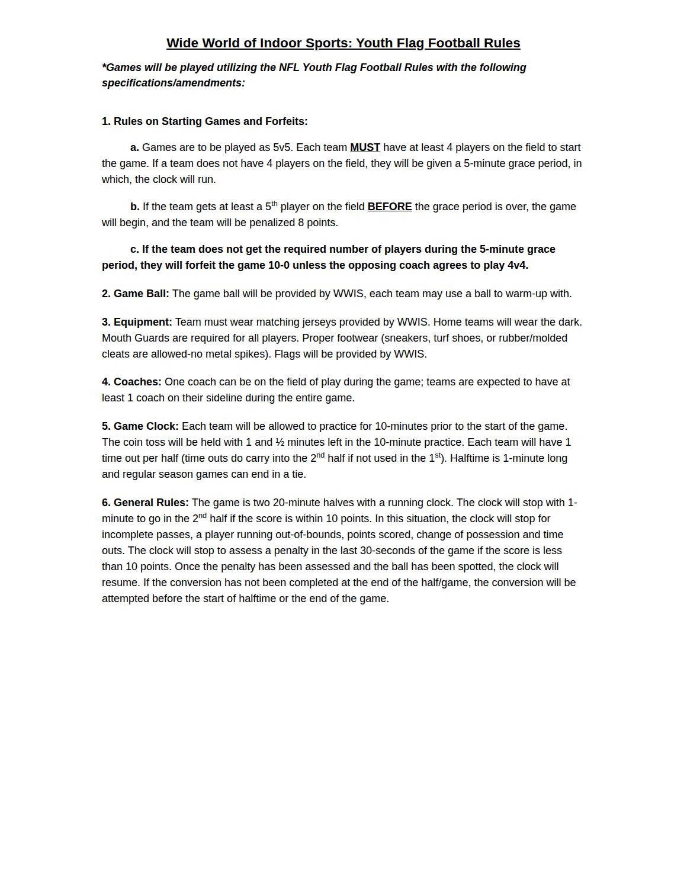Wide World of Indoor Sports: Youth Flag Football Rules
*Games will be played utilizing the NFL Youth Flag Football Rules with the following specifications/amendments:
1. Rules on Starting Games and Forfeits:
a. Games are to be played as 5v5. Each team MUST have at least 4 players on the field to start the game. If a team does not have 4 players on the field, they will be given a 5-minute grace period, in which, the clock will run.
b. If the team gets at least a 5th player on the field BEFORE the grace period is over, the game will begin, and the team will be penalized 8 points.
c. If the team does not get the required number of players during the 5-minute grace period, they will forfeit the game 10-0 unless the opposing coach agrees to play 4v4.
2. Game Ball:
The game ball will be provided by WWIS, each team may use a ball to warm-up with.
3. Equipment:
Team must wear matching jerseys provided by WWIS. Home teams will wear the dark. Mouth Guards are required for all players. Proper footwear (sneakers, turf shoes, or rubber/molded cleats are allowed-no metal spikes). Flags will be provided by WWIS.
4. Coaches:
One coach can be on the field of play during the game; teams are expected to have at least 1 coach on their sideline during the entire game.
5. Game Clock:
Each team will be allowed to practice for 10-minutes prior to the start of the game. The coin toss will be held with 1 and ½ minutes left in the 10-minute practice. Each team will have 1 time out per half (time outs do carry into the 2nd half if not used in the 1st). Halftime is 1-minute long and regular season games can end in a tie.
6. General Rules:
The game is two 20-minute halves with a running clock. The clock will stop with 1-minute to go in the 2nd half if the score is within 10 points. In this situation, the clock will stop for incomplete passes, a player running out-of-bounds, points scored, change of possession and time outs. The clock will stop to assess a penalty in the last 30-seconds of the game if the score is less than 10 points. Once the penalty has been assessed and the ball has been spotted, the clock will resume. If the conversion has not been completed at the end of the half/game, the conversion will be attempted before the start of halftime or the end of the game.